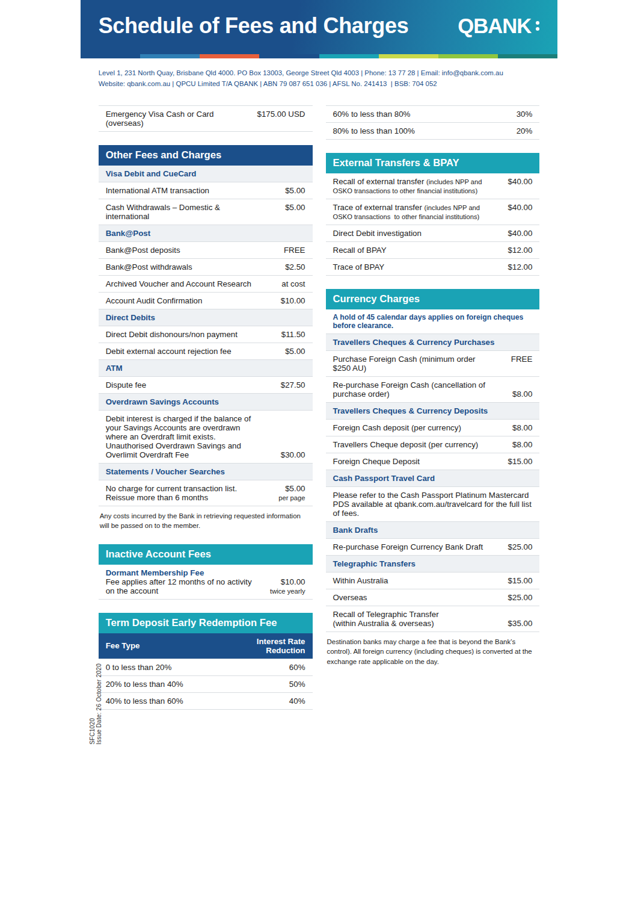Schedule of Fees and Charges
QBANK
Level 1, 231 North Quay, Brisbane Qld 4000. PO Box 13003, George Street Qld 4003 | Phone: 13 77 28 | Email: info@qbank.com.au
Website: qbank.com.au | QPCU Limited T/A QBANK | ABN 79 087 651 036 | AFSL No. 241413 | BSB: 704 052
| Emergency Visa Cash or Card (overseas) | $175.00 USD |
Other Fees and Charges
| Visa Debit and CueCard |
| International ATM transaction | $5.00 |
| Cash Withdrawals – Domestic & international | $5.00 |
| Bank@Post |
| Bank@Post deposits | FREE |
| Bank@Post withdrawals | $2.50 |
| Archived Voucher and Account Research | at cost |
| Account Audit Confirmation | $10.00 |
| Direct Debits |
| Direct Debit dishonours/non payment | $11.50 |
| Debit external account rejection fee | $5.00 |
| ATM |
| Dispute fee | $27.50 |
| Overdrawn Savings Accounts |
| Debit interest is charged if the balance of your Savings Accounts are overdrawn where an Overdraft limit exists. Unauthorised Overdrawn Savings and Overlimit Overdraft Fee | $30.00 |
| Statements / Voucher Searches |
| No charge for current transaction list. Reissue more than 6 months | $5.00 per page |
Any costs incurred by the Bank in retrieving requested information will be passed on to the member.
Inactive Account Fees
| Dormant Membership Fee Fee applies after 12 months of no activity on the account | $10.00 twice yearly |
Term Deposit Early Redemption Fee
| Fee Type | Interest Rate Reduction |
| --- | --- |
| 0 to less than 20% | 60% |
| 20% to less than 40% | 50% |
| 40% to less than 60% | 40% |
| 60% to less than 80% | 30% |
| 80% to less than 100% | 20% |
External Transfers & BPAY
| Recall of external transfer (includes NPP and OSKO transactions to other financial institutions) | $40.00 |
| Trace of external transfer (includes NPP and OSKO transactions to other financial institutions) | $40.00 |
| Direct Debit investigation | $40.00 |
| Recall of BPAY | $12.00 |
| Trace of BPAY | $12.00 |
Currency Charges
| A hold of 45 calendar days applies on foreign cheques before clearance. |
| Travellers Cheques & Currency Purchases |
| Purchase Foreign Cash (minimum order $250 AU) | FREE |
| Re-purchase Foreign Cash (cancellation of purchase order) | $8.00 |
| Travellers Cheques & Currency Deposits |
| Foreign Cash deposit (per currency) | $8.00 |
| Travellers Cheque deposit (per currency) | $8.00 |
| Foreign Cheque Deposit | $15.00 |
| Cash Passport Travel Card |
| Please refer to the Cash Passport Platinum Mastercard PDS available at qbank.com.au/travelcard for the full list of fees. |
| Bank Drafts |
| Re-purchase Foreign Currency Bank Draft | $25.00 |
| Telegraphic Transfers |
| Within Australia | $15.00 |
| Overseas | $25.00 |
| Recall of Telegraphic Transfer (within Australia & overseas) | $35.00 |
Destination banks may charge a fee that is beyond the Bank’s control). All foreign currency (including cheques) is converted at the exchange rate applicable on the day.
SFC1020
Issue Date: 26 October 2020